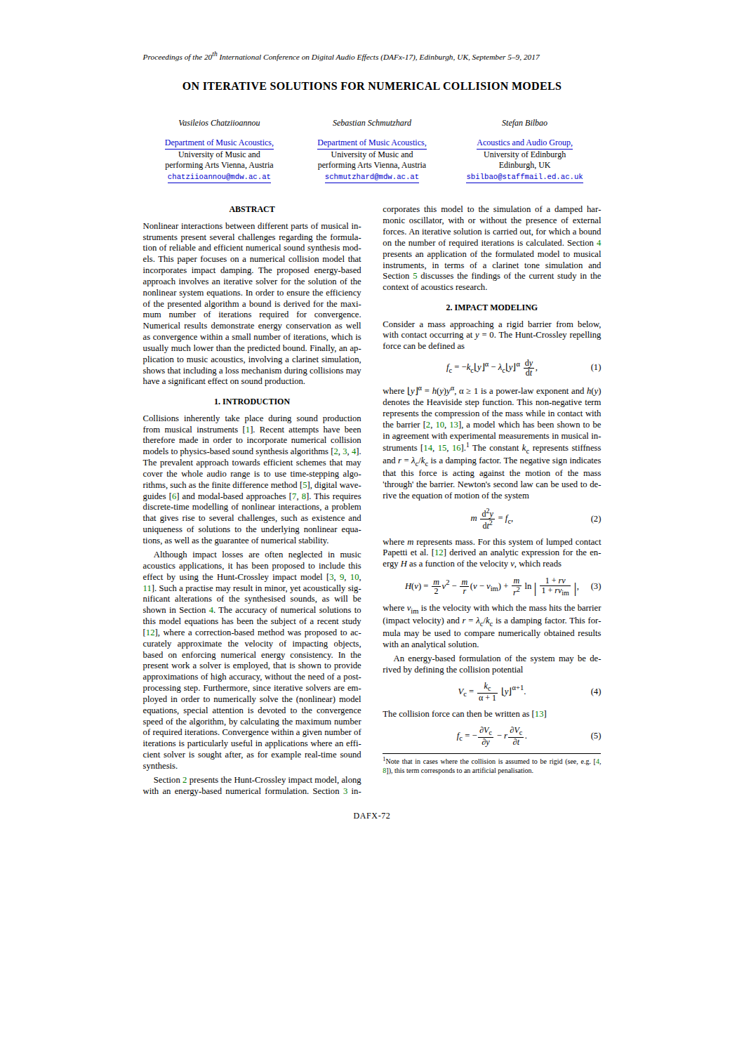Proceedings of the 20th International Conference on Digital Audio Effects (DAFx-17), Edinburgh, UK, September 5–9, 2017
On Iterative Solutions for Numerical Collision Models
Vasileios Chatziioannou
Department of Music Acoustics,
University of Music and
performing Arts Vienna, Austria
chatziioannou@mdw.ac.at
Sebastian Schmutzhard
Department of Music Acoustics,
University of Music and
performing Arts Vienna, Austria
schmutzhard@mdw.ac.at
Stefan Bilbao
Acoustics and Audio Group,
University of Edinburgh
Edinburgh, UK
sbilbao@staffmail.ed.ac.uk
Abstract
Nonlinear interactions between different parts of musical instruments present several challenges regarding the formulation of reliable and efficient numerical sound synthesis models. This paper focuses on a numerical collision model that incorporates impact damping. The proposed energy-based approach involves an iterative solver for the solution of the nonlinear system equations. In order to ensure the efficiency of the presented algorithm a bound is derived for the maximum number of iterations required for convergence. Numerical results demonstrate energy conservation as well as convergence within a small number of iterations, which is usually much lower than the predicted bound. Finally, an application to music acoustics, involving a clarinet simulation, shows that including a loss mechanism during collisions may have a significant effect on sound production.
1. Introduction
Collisions inherently take place during sound production from musical instruments [1]. Recent attempts have been therefore made in order to incorporate numerical collision models to physics-based sound synthesis algorithms [2, 3, 4]. The prevalent approach towards efficient schemes that may cover the whole audio range is to use time-stepping algorithms, such as the finite difference method [5], digital waveguides [6] and modal-based approaches [7, 8]. This requires discrete-time modelling of nonlinear interactions, a problem that gives rise to several challenges, such as existence and uniqueness of solutions to the underlying nonlinear equations, as well as the guarantee of numerical stability.
Although impact losses are often neglected in music acoustics applications, it has been proposed to include this effect by using the Hunt-Crossley impact model [3, 9, 10, 11]. Such a practise may result in minor, yet acoustically significant alterations of the synthesised sounds, as will be shown in Section 4. The accuracy of numerical solutions to this model equations has been the subject of a recent study [12], where a correction-based method was proposed to accurately approximate the velocity of impacting objects, based on enforcing numerical energy consistency. In the present work a solver is employed, that is shown to provide approximations of high accuracy, without the need of a post-processing step. Furthermore, since iterative solvers are employed in order to numerically solve the (nonlinear) model equations, special attention is devoted to the convergence speed of the algorithm, by calculating the maximum number of required iterations. Convergence within a given number of iterations is particularly useful in applications where an efficient solver is sought after, as for example real-time sound synthesis.
Section 2 presents the Hunt-Crossley impact model, along with an energy-based numerical formulation. Section 3 incorporates this model to the simulation of a damped harmonic oscillator, with or without the presence of external forces. An iterative solution is carried out, for which a bound on the number of required iterations is calculated. Section 4 presents an application of the formulated model to musical instruments, in terms of a clarinet tone simulation and Section 5 discusses the findings of the current study in the context of acoustics research.
2. Impact Modeling
Consider a mass approaching a rigid barrier from below, with contact occurring at y = 0. The Hunt-Crossley repelling force can be defined as
fc = −kc⌊y⌋α − λc⌊y⌋α dy dt, (1)
where ⌊y⌋α = h(y)yα, α ≥ 1 is a power-law exponent and h(y) denotes the Heaviside step function. This non-negative term represents the compression of the mass while in contact with the barrier [2, 10, 13], a model which has been shown to be in agreement with experimental measurements in musical instruments [14, 15, 16].1 The constant kc represents stiffness and r = λc/kc is a damping factor. The negative sign indicates that this force is acting against the motion of the mass 'through' the barrier. Newton's second law can be used to derive the equation of motion of the system
m d2y dt2 = fc, (2)
where m represents mass. For this system of lumped contact Papetti et al. [12] derived an analytic expression for the energy H as a function of the velocity v, which reads
H(v) = m 2 v2 − mr(v − vim) + mr2 ln | 1 + rv 1 + rvim |, (3)
where vim is the velocity with which the mass hits the barrier (impact velocity) and r = λc/kc is a damping factor. This formula may be used to compare numerically obtained results with an analytical solution.
An energy-based formulation of the system may be derived by defining the collision potential
Vc = kc α + 1 ⌊y⌋α+1. (4)
The collision force can then be written as [13]
fc = −∂Vc∂y − r∂Vc∂t. (5)
1Note that in cases where the collision is assumed to be rigid (see, e.g. [4, 8]), this term corresponds to an artificial penalisation.
DAFX-72